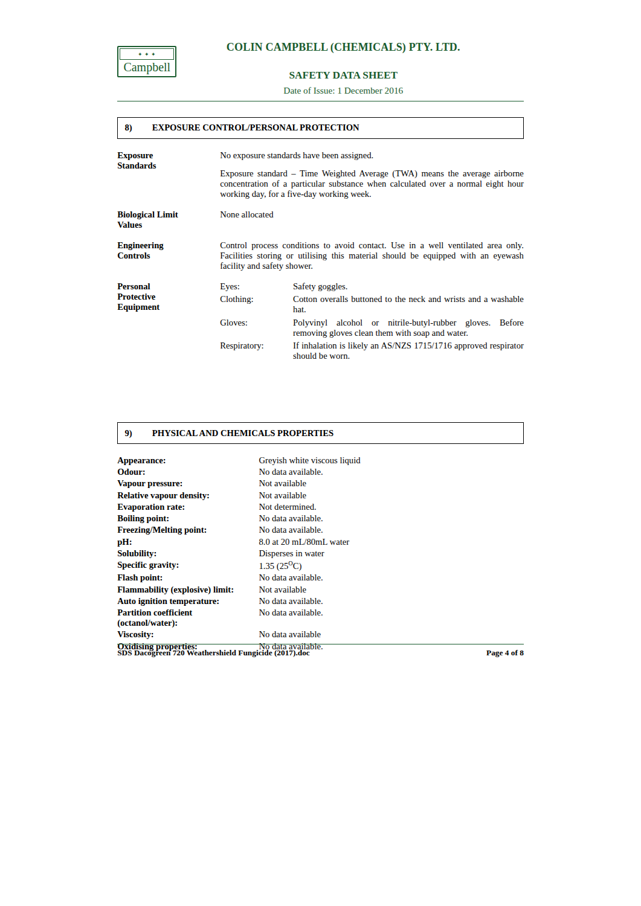✦ ✦ ✦
Campbell
COLIN CAMPBELL (CHEMICALS) PTY. LTD.
SAFETY DATA SHEET
Date of Issue: 1 December 2016
8) EXPOSURE CONTROL/PERSONAL PROTECTION
| Exposure Standards | No exposure standards have been assigned. Exposure standard – Time Weighted Average (TWA) means the average airborne concentration of a particular substance when calculated over a normal eight hour working day, for a five-day working week. |
| Biological Limit Values | None allocated |
| Engineering Controls | Control process conditions to avoid contact. Use in a well ventilated area only. Facilities storing or utilising this material should be equipped with an eyewash facility and safety shower. |
| Personal Protective Equipment | / Eyes: / Safety goggles. / / Clothing: / Cotton overalls buttoned to the neck and wrists and a washable hat. / / Gloves: / Polyvinyl alcohol or nitrile-butyl-rubber gloves. Before removing gloves clean them with soap and water. / / Respiratory: / If inhalation is likely an AS/NZS 1715/1716 approved respirator should be worn. / |
9) PHYSICAL AND CHEMICALS PROPERTIES
| Appearance: | Greyish white viscous liquid |
| Odour: | No data available. |
| Vapour pressure: | Not available |
| Relative vapour density: | Not available |
| Evaporation rate: | Not determined. |
| Boiling point: | No data available. |
| Freezing/Melting point: | No data available. |
| pH: | 8.0 at 20 mL/80mL water |
| Solubility: | Disperses in water |
| Specific gravity: | 1.35 (25 O C) |
| Flash point: | No data available. |
| Flammability (explosive) limit: | Not available |
| Auto ignition temperature: | No data available. |
| Partition coefficient (octanol/water): | No data available. |
| Viscosity: | No data available |
| Oxidising properties: | No data available. |
SDS Dacogreen 720 Weathershield Fungicide (2017).doc Page 4 of 8